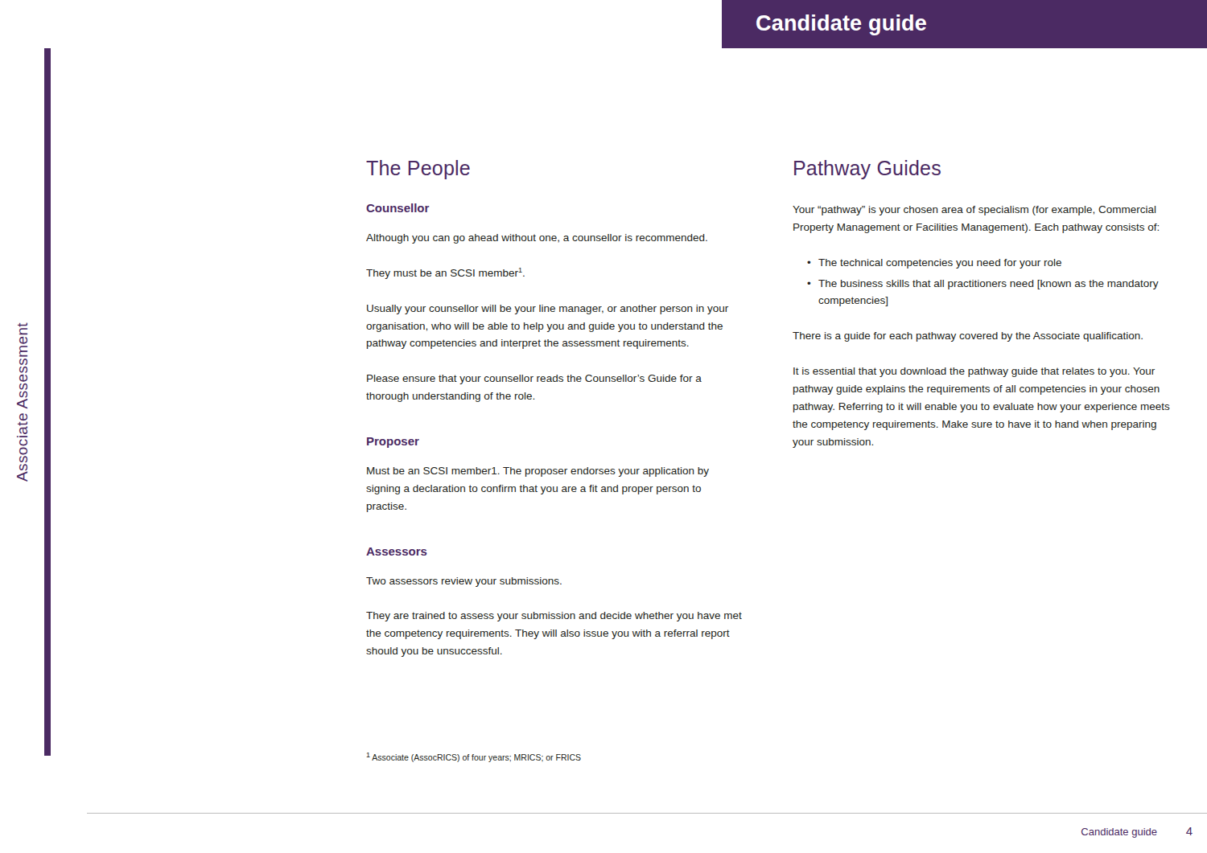Candidate guide
Associate Assessment
The People
Counsellor
Although you can go ahead without one, a counsellor is recommended.
They must be an SCSI member1.
Usually your counsellor will be your line manager, or another person in your organisation, who will be able to help you and guide you to understand the pathway competencies and interpret the assessment requirements.
Please ensure that your counsellor reads the Counsellor’s Guide for a thorough understanding of the role.
Proposer
Must be an SCSI member1. The proposer endorses your application by signing a declaration to confirm that you are a fit and proper person to practise.
Assessors
Two assessors review your submissions.
They are trained to assess your submission and decide whether you have met the competency requirements. They will also issue you with a referral report should you be unsuccessful.
Pathway Guides
Your “pathway” is your chosen area of specialism (for example, Commercial Property Management or Facilities Management). Each pathway consists of:
The technical competencies you need for your role
The business skills that all practitioners need [known as the mandatory competencies]
There is a guide for each pathway covered by the Associate qualification.
It is essential that you download the pathway guide that relates to you. Your pathway guide explains the requirements of all competencies in your chosen pathway. Referring to it will enable you to evaluate how your experience meets the competency requirements. Make sure to have it to hand when preparing your submission.
1 Associate (AssocRICS) of four years; MRICS; or FRICS
Candidate guide
4